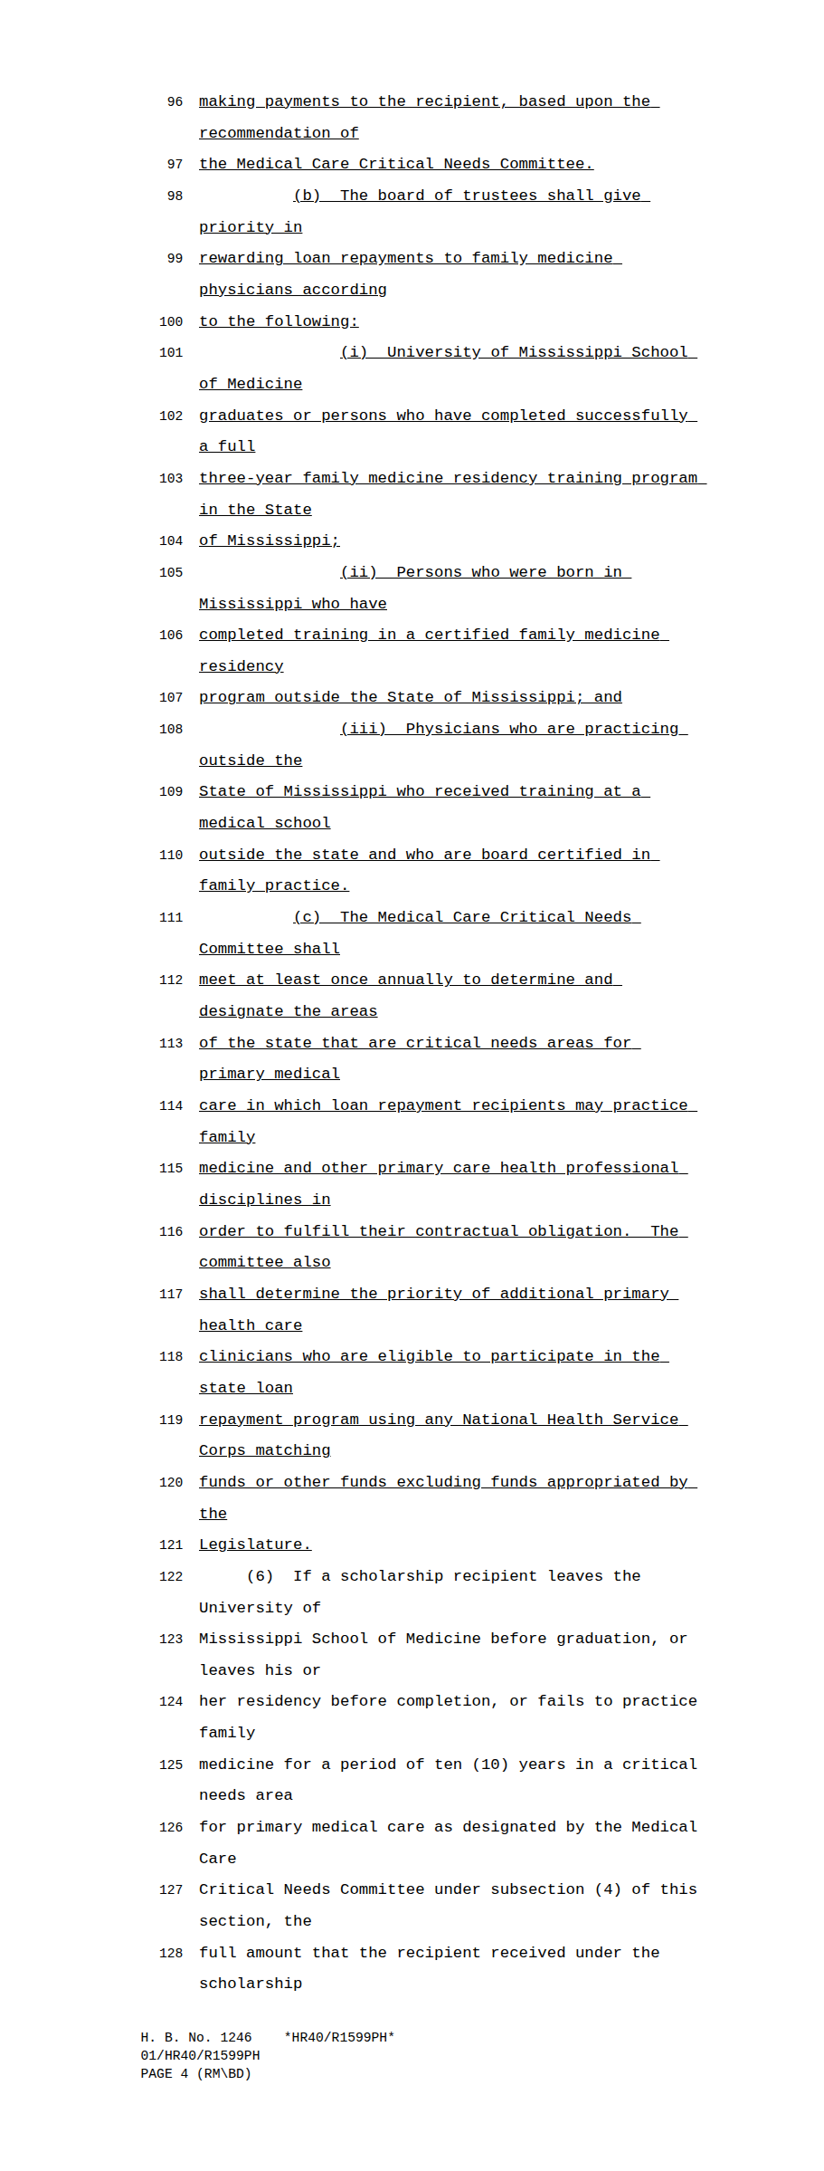96 making payments to the recipient, based upon the recommendation of
97 the Medical Care Critical Needs Committee.
98 (b) The board of trustees shall give priority in
99 rewarding loan repayments to family medicine physicians according
100 to the following:
101 (i) University of Mississippi School of Medicine
102 graduates or persons who have completed successfully a full
103 three-year family medicine residency training program in the State
104 of Mississippi;
105 (ii) Persons who were born in Mississippi who have
106 completed training in a certified family medicine residency
107 program outside the State of Mississippi; and
108 (iii) Physicians who are practicing outside the
109 State of Mississippi who received training at a medical school
110 outside the state and who are board certified in family practice.
111 (c) The Medical Care Critical Needs Committee shall
112 meet at least once annually to determine and designate the areas
113 of the state that are critical needs areas for primary medical
114 care in which loan repayment recipients may practice family
115 medicine and other primary care health professional disciplines in
116 order to fulfill their contractual obligation. The committee also
117 shall determine the priority of additional primary health care
118 clinicians who are eligible to participate in the state loan
119 repayment program using any National Health Service Corps matching
120 funds or other funds excluding funds appropriated by the
121 Legislature.
122 (6) If a scholarship recipient leaves the University of
123 Mississippi School of Medicine before graduation, or leaves his or
124 her residency before completion, or fails to practice family
125 medicine for a period of ten (10) years in a critical needs area
126 for primary medical care as designated by the Medical Care
127 Critical Needs Committee under subsection (4) of this section, the
128 full amount that the recipient received under the scholarship
H. B. No. 1246 *HR40/R1599PH*
01/HR40/R1599PH
PAGE 4 (RM\BD)